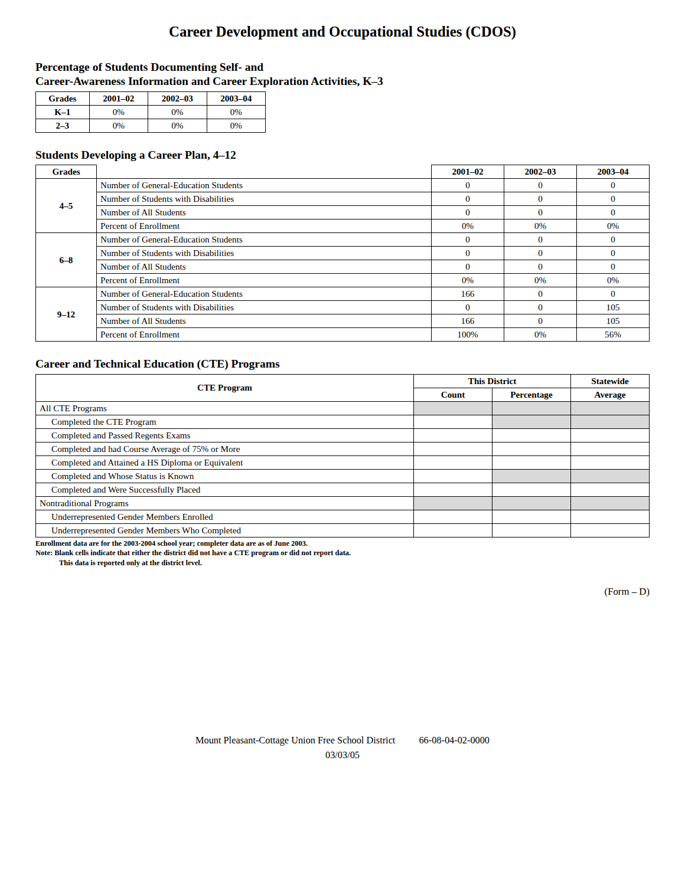Career Development and Occupational Studies (CDOS)
Percentage of Students Documenting Self- and
Career-Awareness Information and Career Exploration Activities, K–3
| Grades | 2001–02 | 2002–03 | 2003–04 |
| --- | --- | --- | --- |
| K–1 | 0% | 0% | 0% |
| 2–3 | 0% | 0% | 0% |
Students Developing a Career Plan, 4–12
| Grades | | 2001–02 | 2002–03 | 2003–04 |
| --- | --- | --- | --- | --- |
| 4–5 | Number of General-Education Students | 0 | 0 | 0 |
| Number of Students with Disabilities | 0 | 0 | 0 |
| Number of All Students | 0 | 0 | 0 |
| Percent of Enrollment | 0% | 0% | 0% |
| 6–8 | Number of General-Education Students | 0 | 0 | 0 |
| Number of Students with Disabilities | 0 | 0 | 0 |
| Number of All Students | 0 | 0 | 0 |
| Percent of Enrollment | 0% | 0% | 0% |
| 9–12 | Number of General-Education Students | 166 | 0 | 0 |
| Number of Students with Disabilities | 0 | 0 | 105 |
| Number of All Students | 166 | 0 | 105 |
| Percent of Enrollment | 100% | 0% | 56% |
Career and Technical Education (CTE) Programs
| CTE Program | This District | Statewide |
| --- | --- | --- |
| Count | Percentage | Average |
| All CTE Programs | | | |
| Completed the CTE Program | | | |
| Completed and Passed Regents Exams | | | |
| Completed and had Course Average of 75% or More | | | |
| Completed and Attained a HS Diploma or Equivalent | | | |
| Completed and Whose Status is Known | | | |
| Completed and Were Successfully Placed | | | |
| Nontraditional Programs | | | |
| Underrepresented Gender Members Enrolled | | | |
| Underrepresented Gender Members Who Completed | | | |
Enrollment data are for the 2003-2004 school year; completer data are as of June 2003.
Note: Blank cells indicate that either the district did not have a CTE program or did not report data. This data is reported only at the district level.
(Form – D)
Mount Pleasant-Cottage Union Free School District 66-08-04-02-0000
03/03/05